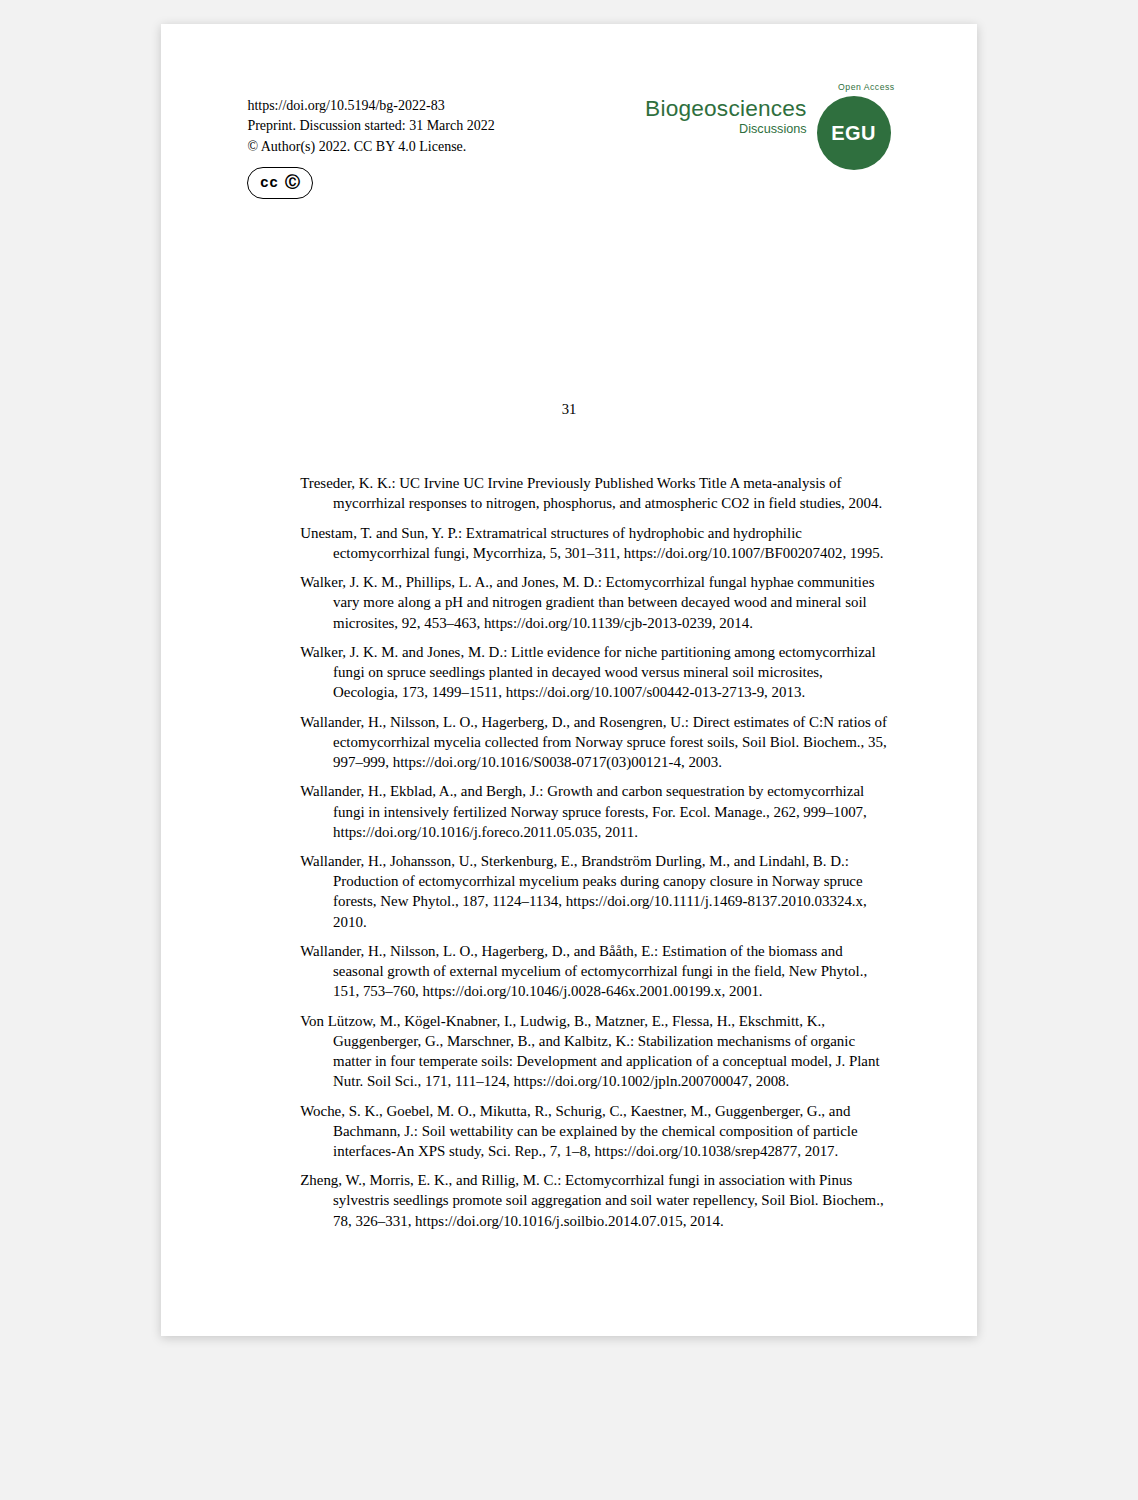https://doi.org/10.5194/bg-2022-83
Preprint. Discussion started: 31 March 2022
© Author(s) 2022. CC BY 4.0 License.
ccⒸ
Biogeosciences
Discussions
EGU
31
Treseder, K. K.: UC Irvine UC Irvine Previously Published Works Title A meta-analysis of mycorrhizal responses to nitrogen, phosphorus, and atmospheric CO2 in field studies, 2004.
Unestam, T. and Sun, Y. P.: Extramatrical structures of hydrophobic and hydrophilic ectomycorrhizal fungi, Mycorrhiza, 5, 301–311, https://doi.org/10.1007/BF00207402, 1995.
Walker, J. K. M., Phillips, L. A., and Jones, M. D.: Ectomycorrhizal fungal hyphae communities vary more along a pH and nitrogen gradient than between decayed wood and mineral soil microsites, 92, 453–463, https://doi.org/10.1139/cjb-2013-0239, 2014.
Walker, J. K. M. and Jones, M. D.: Little evidence for niche partitioning among ectomycorrhizal fungi on spruce seedlings planted in decayed wood versus mineral soil microsites, Oecologia, 173, 1499–1511, https://doi.org/10.1007/s00442-013-2713-9, 2013.
Wallander, H., Nilsson, L. O., Hagerberg, D., and Rosengren, U.: Direct estimates of C:N ratios of ectomycorrhizal mycelia collected from Norway spruce forest soils, Soil Biol. Biochem., 35, 997–999, https://doi.org/10.1016/S0038-0717(03)00121-4, 2003.
Wallander, H., Ekblad, A., and Bergh, J.: Growth and carbon sequestration by ectomycorrhizal fungi in intensively fertilized Norway spruce forests, For. Ecol. Manage., 262, 999–1007, https://doi.org/10.1016/j.foreco.2011.05.035, 2011.
Wallander, H., Johansson, U., Sterkenburg, E., Brandström Durling, M., and Lindahl, B. D.: Production of ectomycorrhizal mycelium peaks during canopy closure in Norway spruce forests, New Phytol., 187, 1124–1134, https://doi.org/10.1111/j.1469-8137.2010.03324.x, 2010.
Wallander, H., Nilsson, L. O., Hagerberg, D., and Bååth, E.: Estimation of the biomass and seasonal growth of external mycelium of ectomycorrhizal fungi in the field, New Phytol., 151, 753–760, https://doi.org/10.1046/j.0028-646x.2001.00199.x, 2001.
Von Lützow, M., Kögel-Knabner, I., Ludwig, B., Matzner, E., Flessa, H., Ekschmitt, K., Guggenberger, G., Marschner, B., and Kalbitz, K.: Stabilization mechanisms of organic matter in four temperate soils: Development and application of a conceptual model, J. Plant Nutr. Soil Sci., 171, 111–124, https://doi.org/10.1002/jpln.200700047, 2008.
Woche, S. K., Goebel, M. O., Mikutta, R., Schurig, C., Kaestner, M., Guggenberger, G., and Bachmann, J.: Soil wettability can be explained by the chemical composition of particle interfaces-An XPS study, Sci. Rep., 7, 1–8, https://doi.org/10.1038/srep42877, 2017.
Zheng, W., Morris, E. K., and Rillig, M. C.: Ectomycorrhizal fungi in association with Pinus sylvestris seedlings promote soil aggregation and soil water repellency, Soil Biol. Biochem., 78, 326–331, https://doi.org/10.1016/j.soilbio.2014.07.015, 2014.